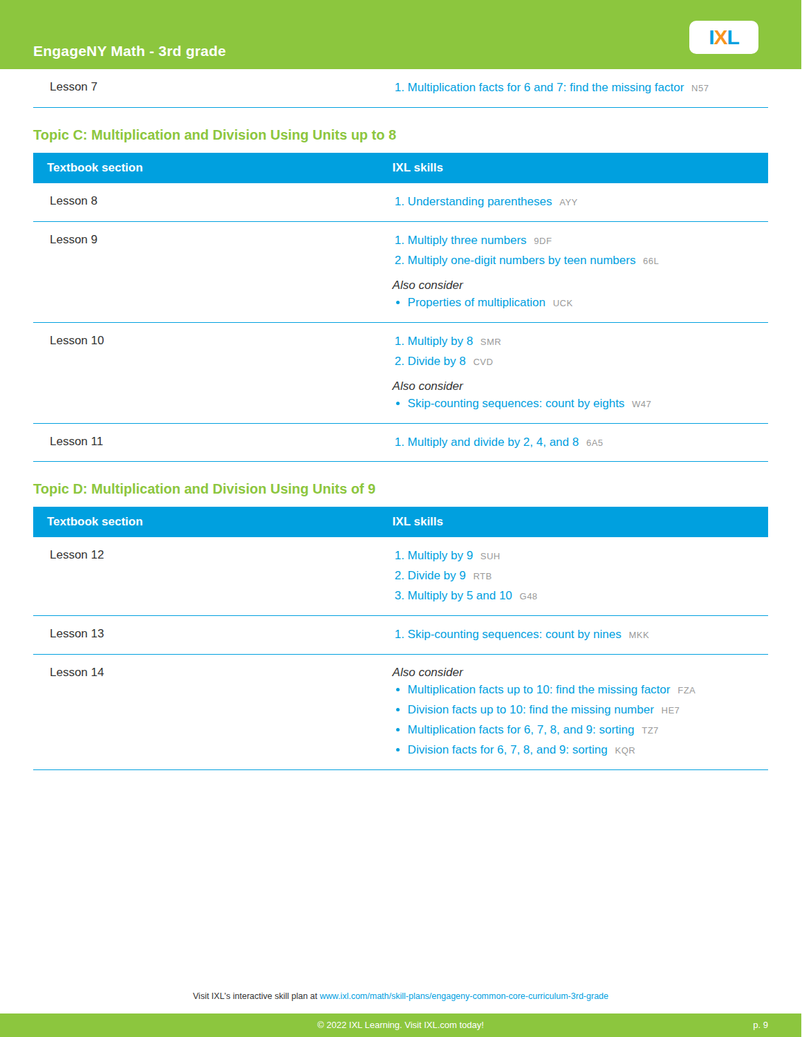EngageNY Math - 3rd grade
IXL
| Lesson 7 | Multiplication facts for 6 and 7: find the missing factor N57 |
Topic C: Multiplication and Division Using Units up to 8
| Textbook section | IXL skills |
| --- | --- |
| Lesson 8 | Understanding parentheses AYY |
| Lesson 9 | Multiply three numbers 9DF Multiply one-digit numbers by teen numbers 66L Also consider Properties of multiplication UCK |
| Lesson 10 | Multiply by 8 SMR Divide by 8 CVD Also consider Skip-counting sequences: count by eights W47 |
| Lesson 11 | Multiply and divide by 2, 4, and 8 6A5 |
Topic D: Multiplication and Division Using Units of 9
| Textbook section | IXL skills |
| --- | --- |
| Lesson 12 | Multiply by 9 SUH Divide by 9 RTB Multiply by 5 and 10 G48 |
| Lesson 13 | Skip-counting sequences: count by nines MKK |
| Lesson 14 | Also consider Multiplication facts up to 10: find the missing factor FZA Division facts up to 10: find the missing number HE7 Multiplication facts for 6, 7, 8, and 9: sorting TZ7 Division facts for 6, 7, 8, and 9: sorting KQR |
Visit IXL's interactive skill plan at www.ixl.com/math/skill-plans/engageny-common-core-curriculum-3rd-grade
© 2022 IXL Learning. Visit IXL.com today!
p. 9